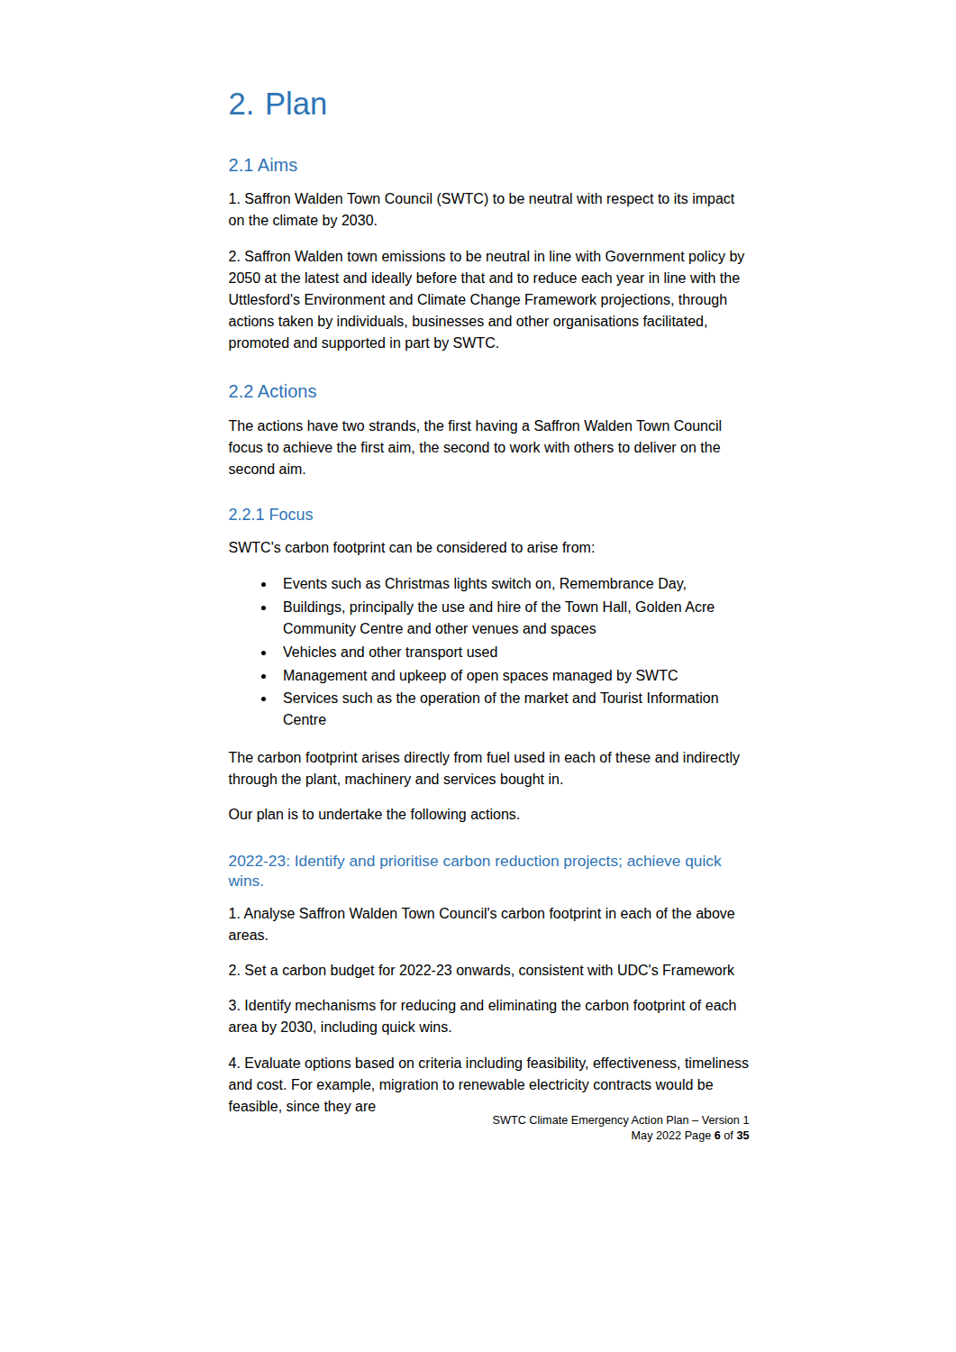2. Plan
2.1 Aims
1. Saffron Walden Town Council (SWTC) to be neutral with respect to its impact on the climate by 2030.
2. Saffron Walden town emissions to be neutral in line with Government policy by 2050 at the latest and ideally before that and to reduce each year in line with the Uttlesford's Environment and Climate Change Framework projections, through actions taken by individuals, businesses and other organisations facilitated, promoted and supported in part by SWTC.
2.2 Actions
The actions have two strands, the first having a Saffron Walden Town Council focus to achieve the first aim, the second to work with others to deliver on the second aim.
2.2.1 Focus
SWTC's carbon footprint can be considered to arise from:
Events such as Christmas lights switch on, Remembrance Day,
Buildings, principally the use and hire of the Town Hall, Golden Acre Community Centre and other venues and spaces
Vehicles and other transport used
Management and upkeep of open spaces managed by SWTC
Services such as the operation of the market and Tourist Information Centre
The carbon footprint arises directly from fuel used in each of these and indirectly through the plant, machinery and services bought in.
Our plan is to undertake the following actions.
2022-23: Identify and prioritise carbon reduction projects; achieve quick wins.
1. Analyse Saffron Walden Town Council's carbon footprint in each of the above areas.
2. Set a carbon budget for 2022-23 onwards, consistent with UDC's Framework
3. Identify mechanisms for reducing and eliminating the carbon footprint of each area by 2030, including quick wins.
4. Evaluate options based on criteria including feasibility, effectiveness, timeliness and cost. For example, migration to renewable electricity contracts would be feasible, since they are
SWTC Climate Emergency Action Plan – Version 1
May 2022 Page 6 of 35